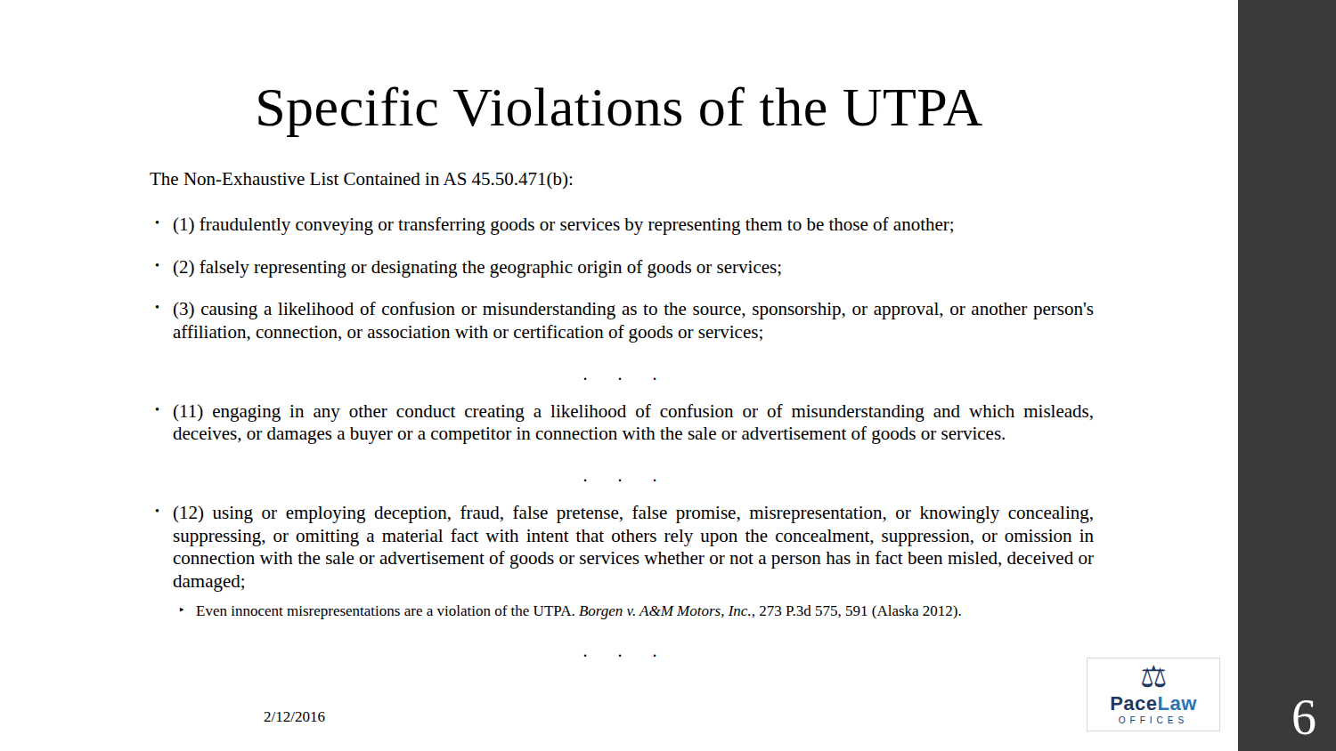Specific Violations of the UTPA
The Non-Exhaustive List Contained in AS 45.50.471(b):
(1) fraudulently conveying or transferring goods or services by representing them to be those of another;
(2) falsely representing or designating the geographic origin of goods or services;
(3) causing a likelihood of confusion or misunderstanding as to the source, sponsorship, or approval, or another person's affiliation, connection, or association with or certification of goods or services;
...
(11) engaging in any other conduct creating a likelihood of confusion or of misunderstanding and which misleads, deceives, or damages a buyer or a competitor in connection with the sale or advertisement of goods or services.
...
(12) using or employing deception, fraud, false pretense, false promise, misrepresentation, or knowingly concealing, suppressing, or omitting a material fact with intent that others rely upon the concealment, suppression, or omission in connection with the sale or advertisement of goods or services whether or not a person has in fact been misled, deceived or damaged;
Even innocent misrepresentations are a violation of the UTPA. Borgen v. A&M Motors, Inc., 273 P.3d 575, 591 (Alaska 2012).
...
2/12/2016
⚖
PaceLaw
OFFICES
6